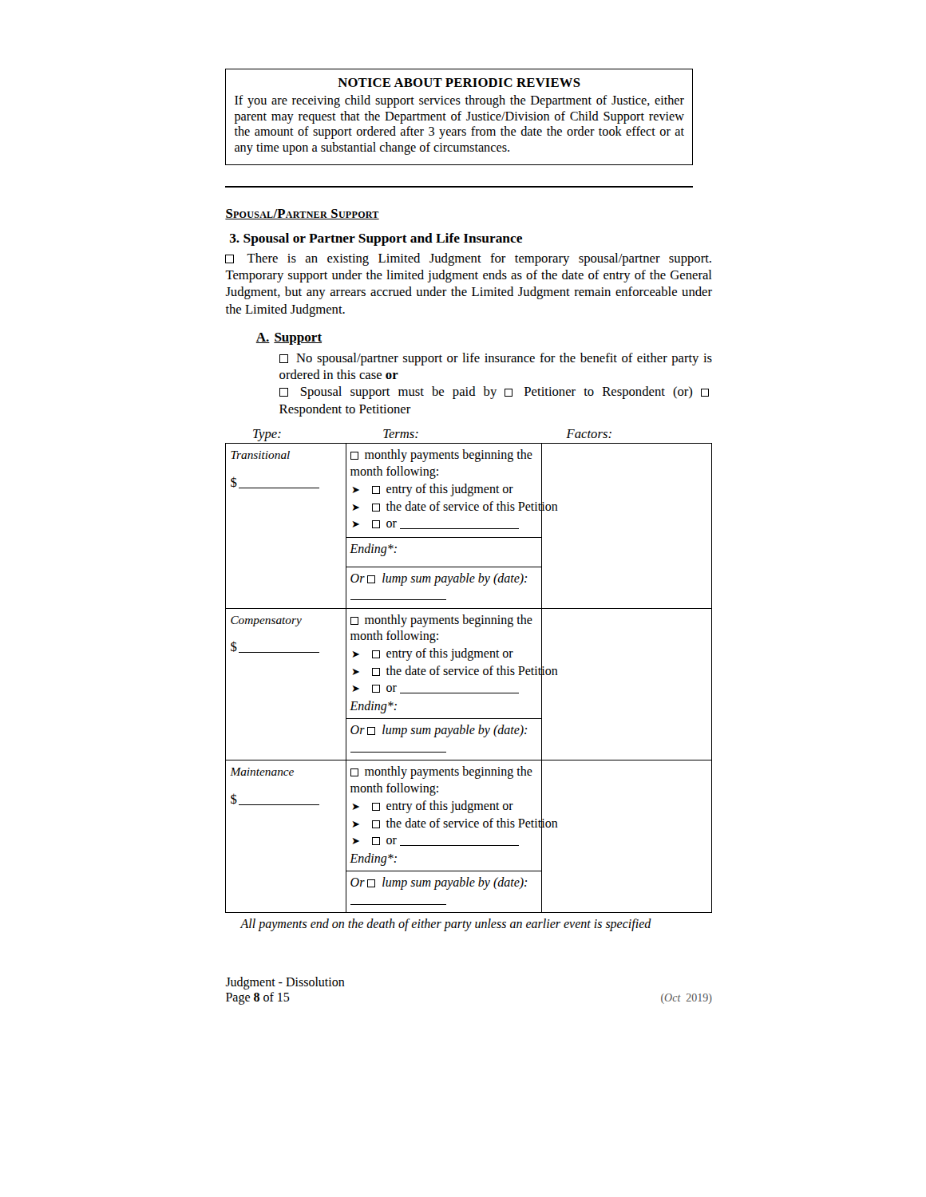NOTICE ABOUT PERIODIC REVIEWS
If you are receiving child support services through the Department of Justice, either parent may request that the Department of Justice/Division of Child Support review the amount of support ordered after 3 years from the date the order took effect or at any time upon a substantial change of circumstances.
Spousal/Partner Support
3. Spousal or Partner Support and Life Insurance
There is an existing Limited Judgment for temporary spousal/partner support. Temporary support under the limited judgment ends as of the date of entry of the General Judgment, but any arrears accrued under the Limited Judgment remain enforceable under the Limited Judgment.
A. Support
No spousal/partner support or life insurance for the benefit of either party is ordered in this case or
Spousal support must be paid by Petitioner to Respondent (or) Respondent to Petitioner
Type: Terms: Factors:
| Transitional $ | monthly payments beginning the month following: entry of this judgment or the date of service of this Petition or Ending*: Or lump sum payable by (date): | |
| Compensatory $ | monthly payments beginning the month following: entry of this judgment or the date of service of this Petition or Ending*: Or lump sum payable by (date): | |
| Maintenance $ | monthly payments beginning the month following: entry of this judgment or the date of service of this Petition or Ending*: Or lump sum payable by (date): | |
All payments end on the death of either party unless an earlier event is specified
Judgment - Dissolution
Page 8 of 15
(Oct 2019)